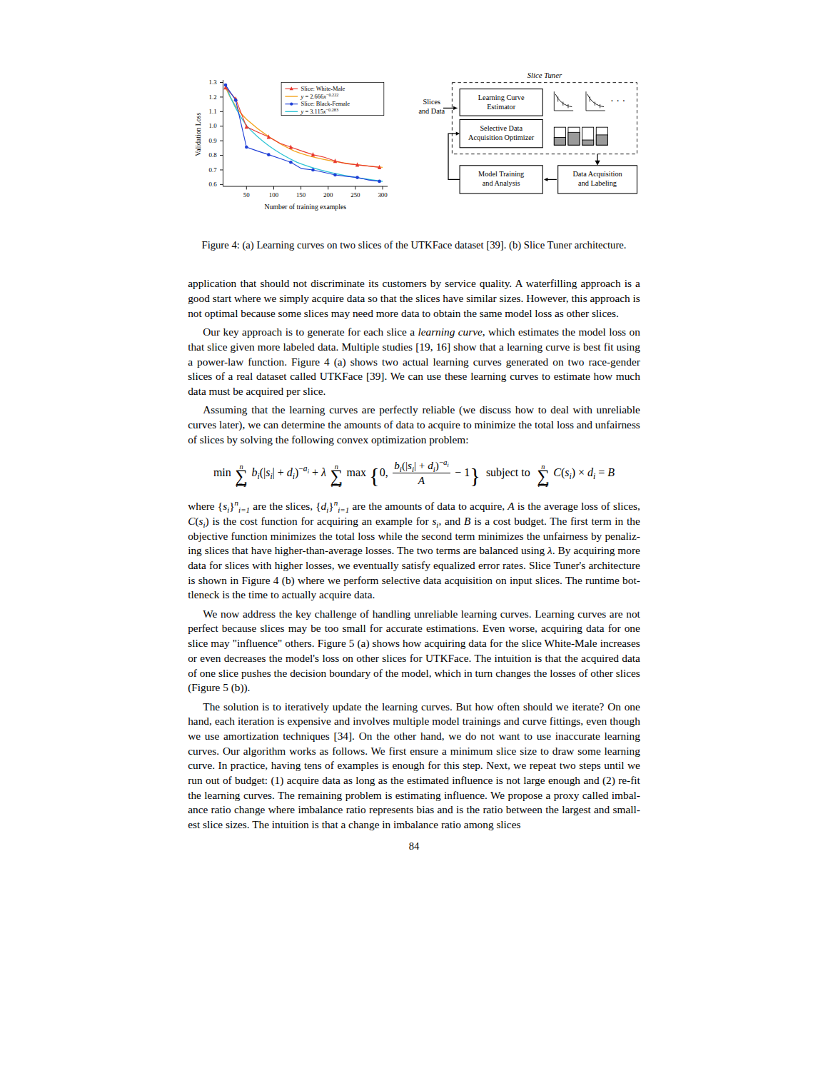1.3 1.2 1.1 1.0 0.9 0.8 0.7 0.6 50 100 150 200 250 300 Validation Loss Number of training examples Slice: White-Male y = 2.666x−0.222 Slice: Black-Female y = 3.115x−0.283
Slice Tuner Learning Curve Estimator Selective Data Acquisition Optimizer · · · Slices and Data Model Training and Analysis Data Acquisition and Labeling
Figure 4: (a) Learning curves on two slices of the UTKFace dataset [39]. (b) Slice Tuner architecture.
application that should not discriminate its customers by service quality. A waterfilling approach is a good start where we simply acquire data so that the slices have similar sizes. However, this approach is not optimal because some slices may need more data to obtain the same model loss as other slices.
Our key approach is to generate for each slice a learning curve, which estimates the model loss on that slice given more labeled data. Multiple studies [19, 16] show that a learning curve is best fit using a power-law function. Figure 4 (a) shows two actual learning curves generated on two race-gender slices of a real dataset called UTKFace [39]. We can use these learning curves to estimate how much data must be acquired per slice.
Assuming that the learning curves are perfectly reliable (we discuss how to deal with unreliable curves later), we can determine the amounts of data to acquire to minimize the total loss and unfairness of slices by solving the following convex optimization problem:
min ∑ni=1 bi(|si| + di)−ai + λ ∑ni=1 max {0, bi(|si| + di)−ai A − 1} subject to ∑ni=1 C(si) × di = B
where {si}ni=1 are the slices, {di}ni=1 are the amounts of data to acquire, A is the average loss of slices, C(si) is the cost function for acquiring an example for si, and B is a cost budget. The first term in the objective function minimizes the total loss while the second term minimizes the unfairness by penalizing slices that have higher-than-average losses. The two terms are balanced using λ. By acquiring more data for slices with higher losses, we eventually satisfy equalized error rates. Slice Tuner's architecture is shown in Figure 4 (b) where we perform selective data acquisition on input slices. The runtime bottleneck is the time to actually acquire data.
We now address the key challenge of handling unreliable learning curves. Learning curves are not perfect because slices may be too small for accurate estimations. Even worse, acquiring data for one slice may "influence" others. Figure 5 (a) shows how acquiring data for the slice White-Male increases or even decreases the model's loss on other slices for UTKFace. The intuition is that the acquired data of one slice pushes the decision boundary of the model, which in turn changes the losses of other slices (Figure 5 (b)).
The solution is to iteratively update the learning curves. But how often should we iterate? On one hand, each iteration is expensive and involves multiple model trainings and curve fittings, even though we use amortization techniques [34]. On the other hand, we do not want to use inaccurate learning curves. Our algorithm works as follows. We first ensure a minimum slice size to draw some learning curve. In practice, having tens of examples is enough for this step. Next, we repeat two steps until we run out of budget: (1) acquire data as long as the estimated influence is not large enough and (2) re-fit the learning curves. The remaining problem is estimating influence. We propose a proxy called imbalance ratio change where imbalance ratio represents bias and is the ratio between the largest and smallest slice sizes. The intuition is that a change in imbalance ratio among slices
84